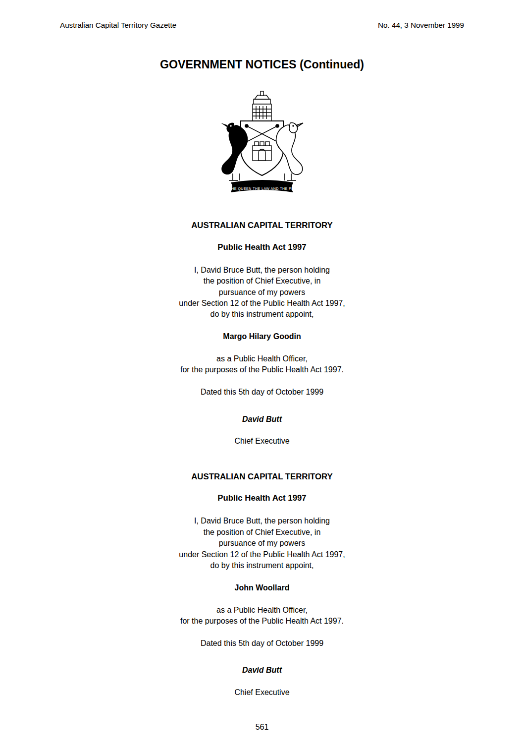Australian Capital Territory Gazette No. 44, 3 November 1999
GOVERNMENT NOTICES (Continued)
FOR THE QUEEN THE LAW AND THE PEOPLE
AUSTRALIAN CAPITAL TERRITORY
Public Health Act 1997
I, David Bruce Butt, the person holding
the position of Chief Executive, in
pursuance of my powers
under Section 12 of the Public Health Act 1997,
do by this instrument appoint,
Margo Hilary Goodin
as a Public Health Officer,
for the purposes of the Public Health Act 1997.
Dated this 5th day of October 1999
David Butt
Chief Executive
AUSTRALIAN CAPITAL TERRITORY
Public Health Act 1997
I, David Bruce Butt, the person holding
the position of Chief Executive, in
pursuance of my powers
under Section 12 of the Public Health Act 1997,
do by this instrument appoint,
John Woollard
as a Public Health Officer,
for the purposes of the Public Health Act 1997.
Dated this 5th day of October 1999
David Butt
Chief Executive
561